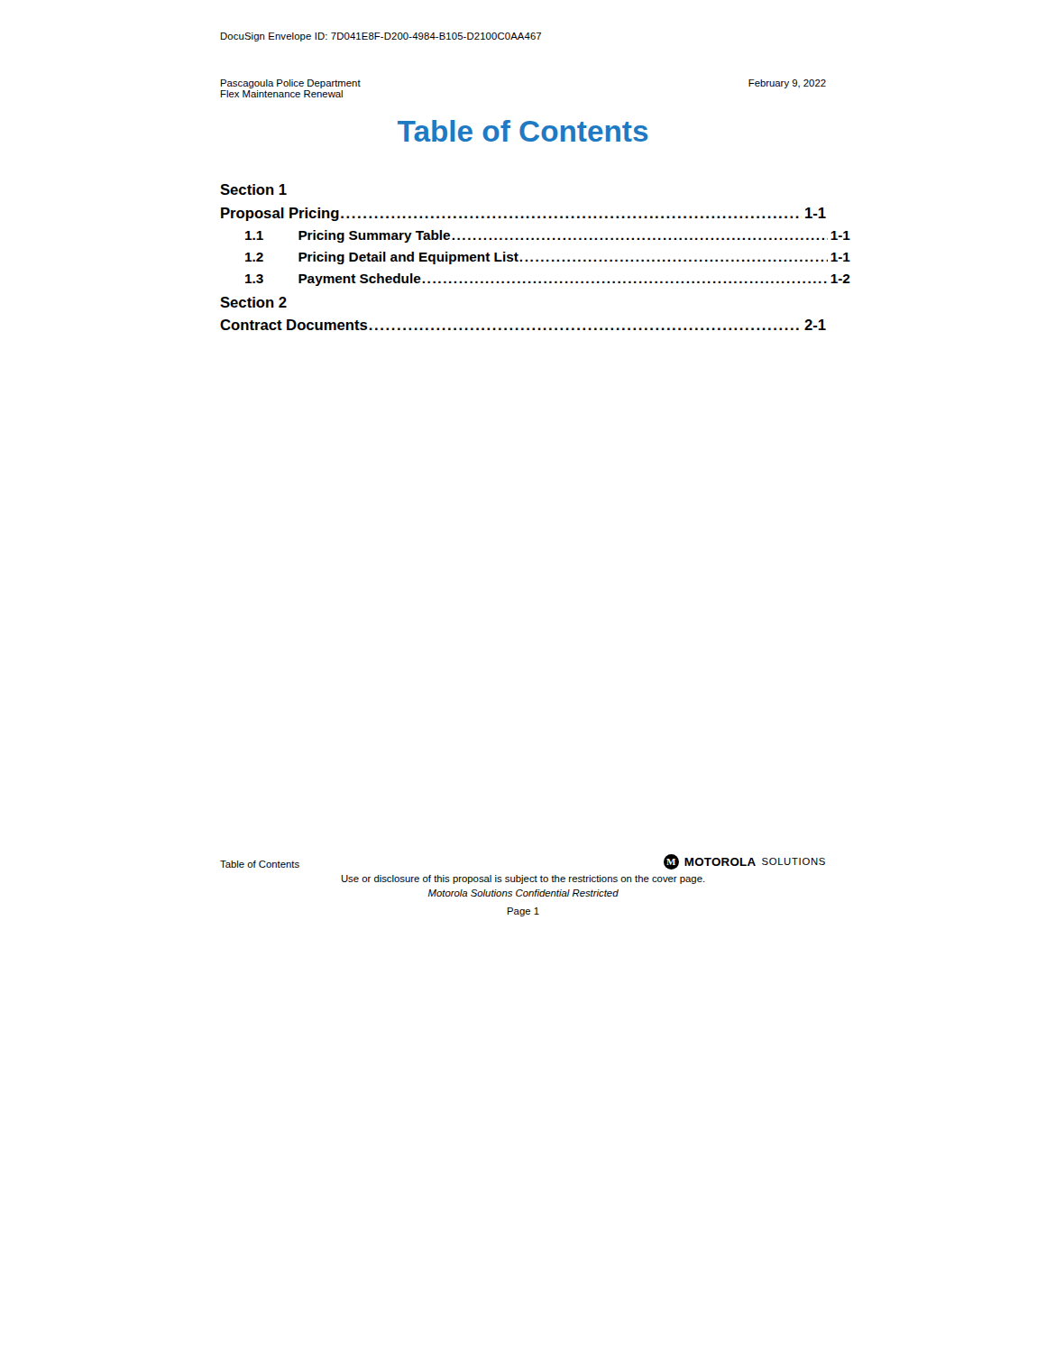DocuSign Envelope ID: 7D041E8F-D200-4984-B105-D2100C0AA467
| Pascagoula Police Department | February 9, 2022 |
| Flex Maintenance Renewal | |
Table of Contents
Section 1
Proposal Pricing ........................................................................................................... 1-1
1.1 Pricing Summary Table ................................................................................................. 1-1
1.2 Pricing Detail and Equipment List ................................................................................ 1-1
1.3 Payment Schedule ......................................................................................... 1-2
Section 2
Contract Documents ..................................................................................................... 2-1
Table of Contents
M MOTOROLA SOLUTIONS
Use or disclosure of this proposal is subject to the restrictions on the cover page.
Motorola Solutions Confidential Restricted
Page 1